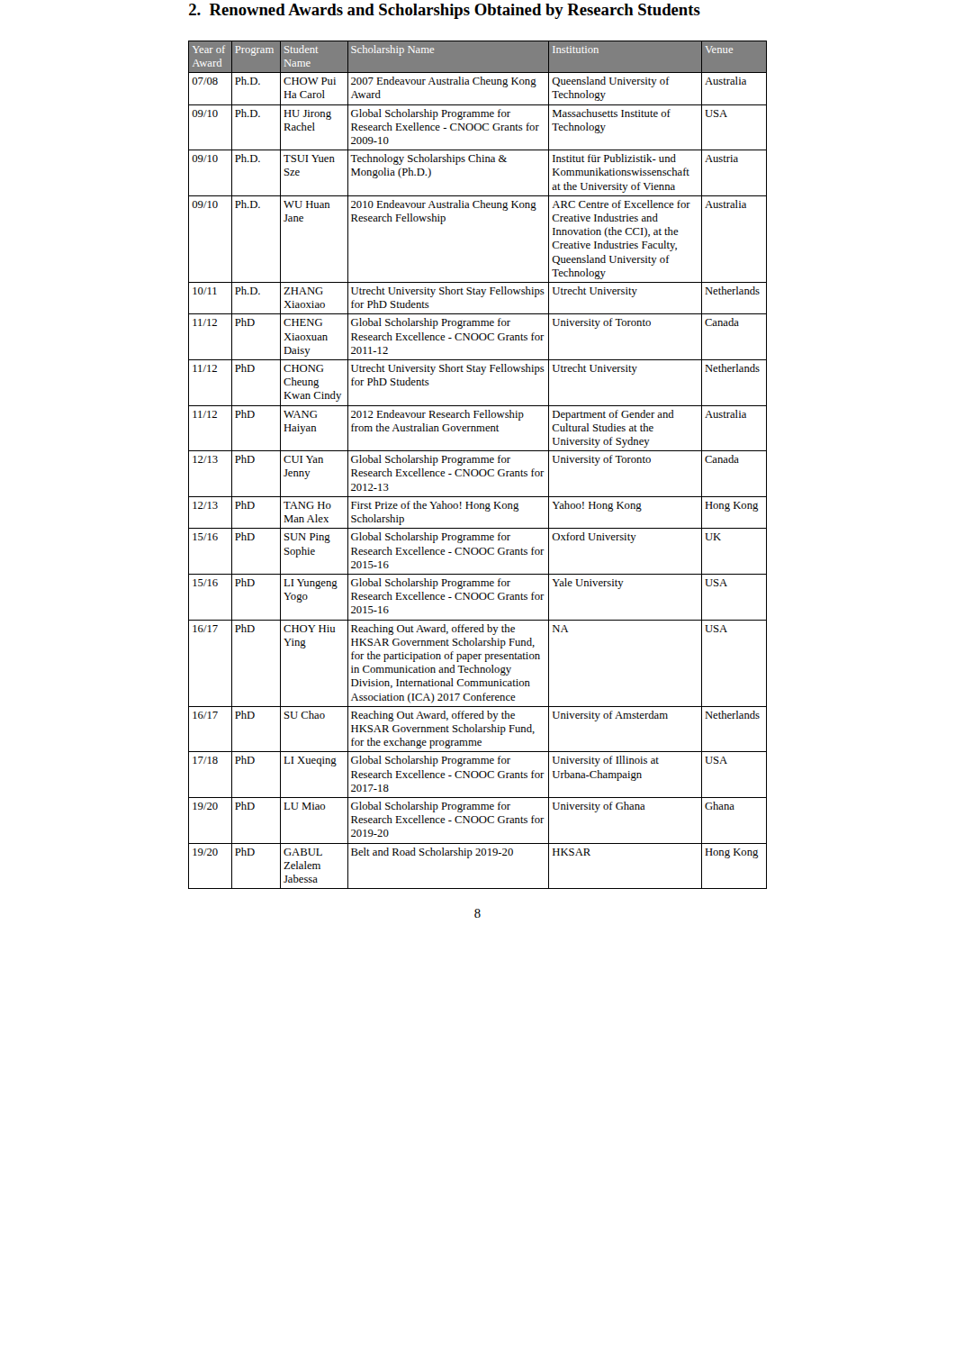2. Renowned Awards and Scholarships Obtained by Research Students
| Year of Award | Program | Student Name | Scholarship Name | Institution | Venue |
| --- | --- | --- | --- | --- | --- |
| 07/08 | Ph.D. | CHOW Pui Ha Carol | 2007 Endeavour Australia Cheung Kong Award | Queensland University of Technology | Australia |
| 09/10 | Ph.D. | HU Jirong Rachel | Global Scholarship Programme for Research Exellence - CNOOC Grants for 2009-10 | Massachusetts Institute of Technology | USA |
| 09/10 | Ph.D. | TSUI Yuen Sze | Technology Scholarships China & Mongolia (Ph.D.) | Institut für Publizistik- und Kommunikationswissenschaft at the University of Vienna | Austria |
| 09/10 | Ph.D. | WU Huan Jane | 2010 Endeavour Australia Cheung Kong Research Fellowship | ARC Centre of Excellence for Creative Industries and Innovation (the CCI), at the Creative Industries Faculty, Queensland University of Technology | Australia |
| 10/11 | Ph.D. | ZHANG Xiaoxiao | Utrecht University Short Stay Fellowships for PhD Students | Utrecht University | Netherlands |
| 11/12 | PhD | CHENG Xiaoxuan Daisy | Global Scholarship Programme for Research Excellence - CNOOC Grants for 2011-12 | University of Toronto | Canada |
| 11/12 | PhD | CHONG Cheung Kwan Cindy | Utrecht University Short Stay Fellowships for PhD Students | Utrecht University | Netherlands |
| 11/12 | PhD | WANG Haiyan | 2012 Endeavour Research Fellowship from the Australian Government | Department of Gender and Cultural Studies at the University of Sydney | Australia |
| 12/13 | PhD | CUI Yan Jenny | Global Scholarship Programme for Research Excellence - CNOOC Grants for 2012-13 | University of Toronto | Canada |
| 12/13 | PhD | TANG Ho Man Alex | First Prize of the Yahoo! Hong Kong Scholarship | Yahoo! Hong Kong | Hong Kong |
| 15/16 | PhD | SUN Ping Sophie | Global Scholarship Programme for Research Excellence - CNOOC Grants for 2015-16 | Oxford University | UK |
| 15/16 | PhD | LI Yungeng Yogo | Global Scholarship Programme for Research Excellence - CNOOC Grants for 2015-16 | Yale University | USA |
| 16/17 | PhD | CHOY Hiu Ying | Reaching Out Award, offered by the HKSAR Government Scholarship Fund, for the participation of paper presentation in Communication and Technology Division, International Communication Association (ICA) 2017 Conference | NA | USA |
| 16/17 | PhD | SU Chao | Reaching Out Award, offered by the HKSAR Government Scholarship Fund, for the exchange programme | University of Amsterdam | Netherlands |
| 17/18 | PhD | LI Xueqing | Global Scholarship Programme for Research Excellence - CNOOC Grants for 2017-18 | University of Illinois at Urbana-Champaign | USA |
| 19/20 | PhD | LU Miao | Global Scholarship Programme for Research Excellence - CNOOC Grants for 2019-20 | University of Ghana | Ghana |
| 19/20 | PhD | GABUL Zelalem Jabessa | Belt and Road Scholarship 2019-20 | HKSAR | Hong Kong |
8